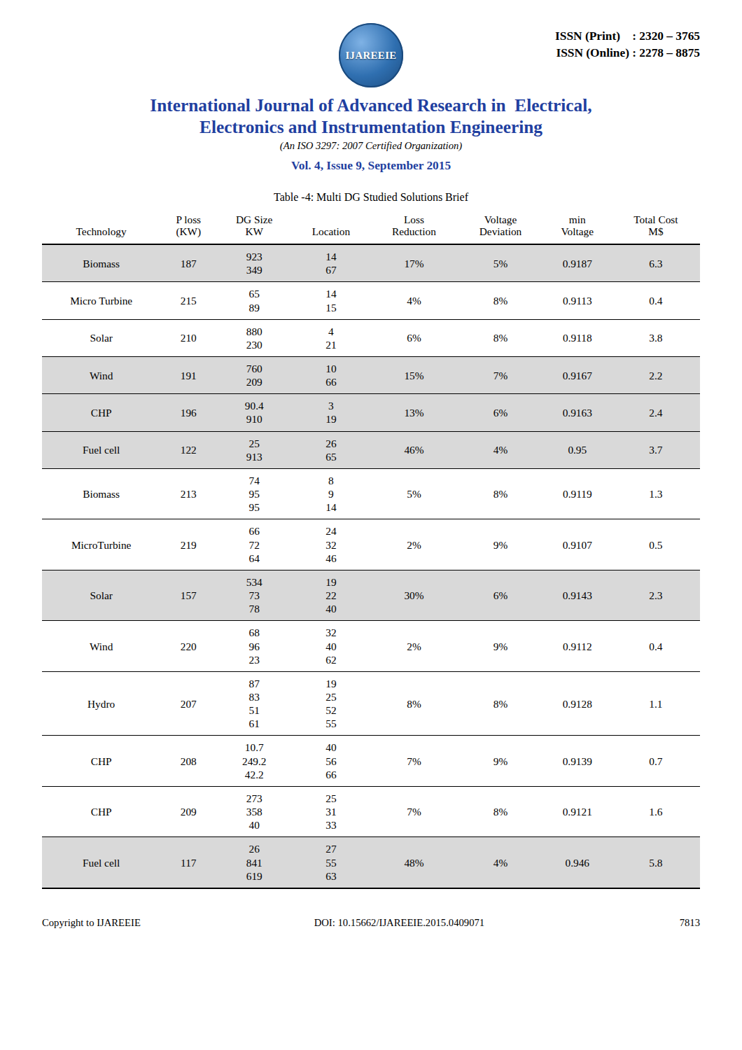ISSN (Print) : 2320 – 3765
ISSN (Online) : 2278 – 8875
International Journal of Advanced Research in Electrical,
Electronics and Instrumentation Engineering
(An ISO 3297: 2007 Certified Organization)
Vol. 4, Issue 9, September 2015
Table -4: Multi DG Studied Solutions Brief
| Technology | P loss (KW) | DG Size KW | Location | Loss Reduction | Voltage Deviation | min Voltage | Total Cost M$ |
| --- | --- | --- | --- | --- | --- | --- | --- |
| Biomass | 187 | 923 349 | 14 67 | 17% | 5% | 0.9187 | 6.3 |
| Micro Turbine | 215 | 65 89 | 14 15 | 4% | 8% | 0.9113 | 0.4 |
| Solar | 210 | 880 230 | 4 21 | 6% | 8% | 0.9118 | 3.8 |
| Wind | 191 | 760 209 | 10 66 | 15% | 7% | 0.9167 | 2.2 |
| CHP | 196 | 90.4 910 | 3 19 | 13% | 6% | 0.9163 | 2.4 |
| Fuel cell | 122 | 25 913 | 26 65 | 46% | 4% | 0.95 | 3.7 |
| Biomass | 213 | 74 95 95 | 8 9 14 | 5% | 8% | 0.9119 | 1.3 |
| MicroTurbine | 219 | 66 72 64 | 24 32 46 | 2% | 9% | 0.9107 | 0.5 |
| Solar | 157 | 534 73 78 | 19 22 40 | 30% | 6% | 0.9143 | 2.3 |
| Wind | 220 | 68 96 23 | 32 40 62 | 2% | 9% | 0.9112 | 0.4 |
| Hydro | 207 | 87 83 51 61 | 19 25 52 55 | 8% | 8% | 0.9128 | 1.1 |
| CHP | 208 | 10.7 249.2 42.2 | 40 56 66 | 7% | 9% | 0.9139 | 0.7 |
| CHP | 209 | 273 358 40 | 25 31 33 | 7% | 8% | 0.9121 | 1.6 |
| Fuel cell | 117 | 26 841 619 | 27 55 63 | 48% | 4% | 0.946 | 5.8 |
Copyright to IJAREEIE
DOI: 10.15662/IJAREEIE.2015.0409071
7813